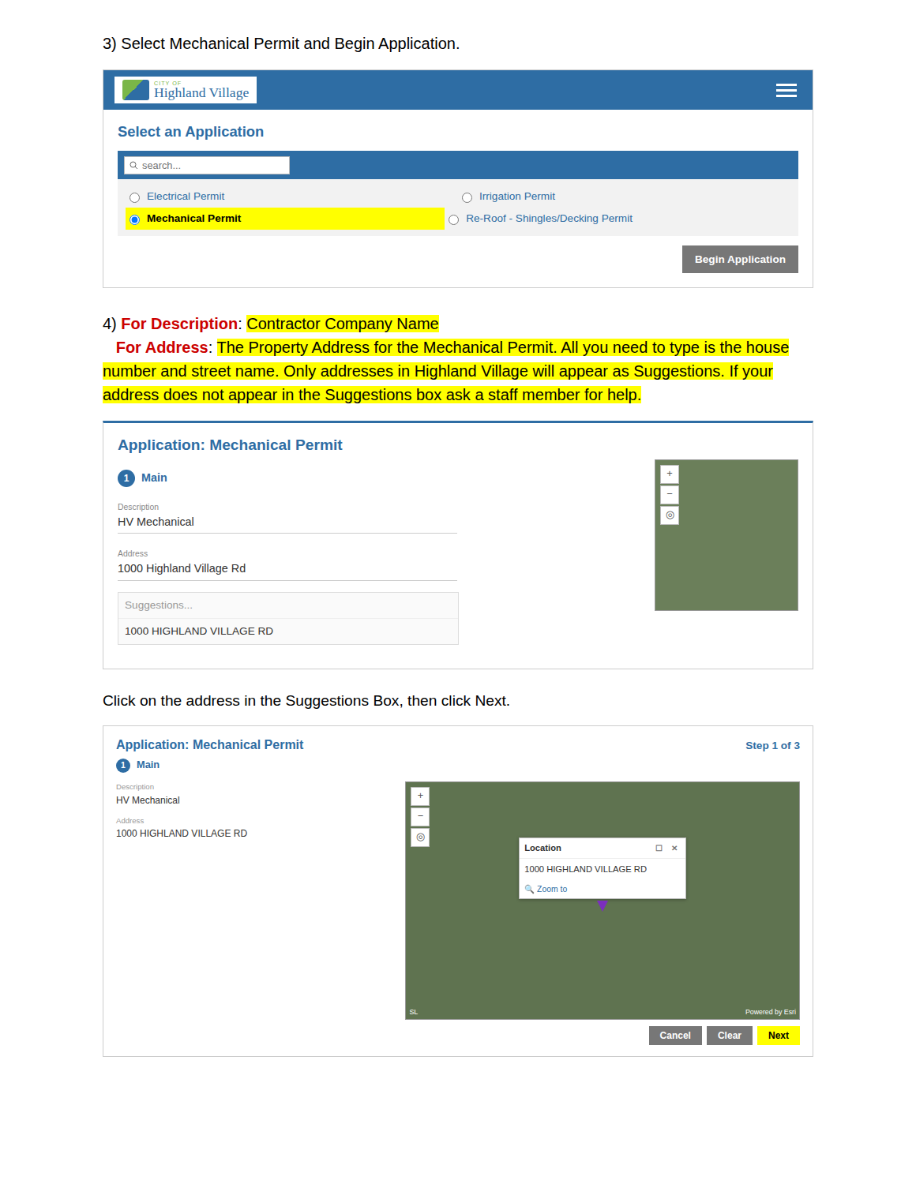3) Select Mechanical Permit and Begin Application.
CITY OFHighland Village
Select an Application
Electrical Permit Irrigation Permit Mechanical Permit Re-Roof - Shingles/Decking Permit
Begin Application
4) For Description: Contractor Company Name
For Address: The Property Address for the Mechanical Permit. All you need to type is the house number and street name. Only addresses in Highland Village will appear as Suggestions. If your address does not appear in the Suggestions box ask a staff member for help.
Application: Mechanical Permit
1 Main
Description
HV Mechanical
Address
1000 Highland Village Rd
Suggestions...
1000 HIGHLAND VILLAGE RD
+
−
◎
Click on the address in the Suggestions Box, then click Next.
Application: Mechanical Permit
Step 1 of 3
1 Main
Description
HV Mechanical
Address
1000 HIGHLAND VILLAGE RD
+
−
◎
Location ☐ ✕
1000 HIGHLAND VILLAGE RD
🔍 Zoom to
SL
Powered by Esri
Cancel Clear Next